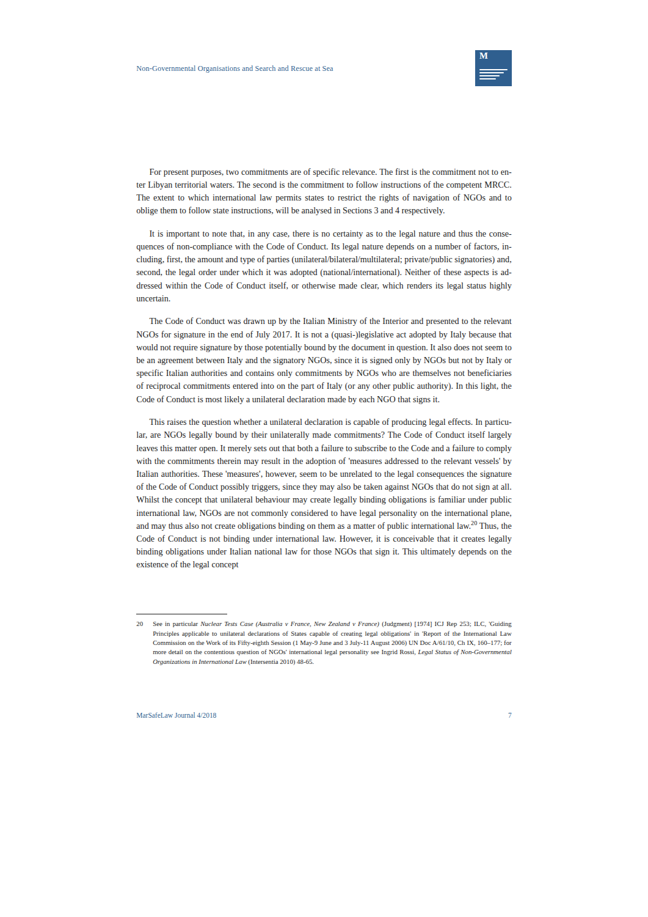Non-Governmental Organisations and Search and Rescue at Sea
M
For present purposes, two commitments are of specific relevance. The first is the commitment not to enter Libyan territorial waters. The second is the commitment to follow instructions of the competent MRCC. The extent to which international law permits states to restrict the rights of navigation of NGOs and to oblige them to follow state instructions, will be analysed in Sections 3 and 4 respectively.
It is important to note that, in any case, there is no certainty as to the legal nature and thus the consequences of non-compliance with the Code of Conduct. Its legal nature depends on a number of factors, including, first, the amount and type of parties (unilateral/bilateral/multilateral; private/public signatories) and, second, the legal order under which it was adopted (national/international). Neither of these aspects is addressed within the Code of Conduct itself, or otherwise made clear, which renders its legal status highly uncertain.
The Code of Conduct was drawn up by the Italian Ministry of the Interior and presented to the relevant NGOs for signature in the end of July 2017. It is not a (quasi-)legislative act adopted by Italy because that would not require signature by those potentially bound by the document in question. It also does not seem to be an agreement between Italy and the signatory NGOs, since it is signed only by NGOs but not by Italy or specific Italian authorities and contains only commitments by NGOs who are themselves not beneficiaries of reciprocal commitments entered into on the part of Italy (or any other public authority). In this light, the Code of Conduct is most likely a unilateral declaration made by each NGO that signs it.
This raises the question whether a unilateral declaration is capable of producing legal effects. In particular, are NGOs legally bound by their unilaterally made commitments? The Code of Conduct itself largely leaves this matter open. It merely sets out that both a failure to subscribe to the Code and a failure to comply with the commitments therein may result in the adoption of 'measures addressed to the relevant vessels' by Italian authorities. These 'measures', however, seem to be unrelated to the legal consequences the signature of the Code of Conduct possibly triggers, since they may also be taken against NGOs that do not sign at all. Whilst the concept that unilateral behaviour may create legally binding obligations is familiar under public international law, NGOs are not commonly considered to have legal personality on the international plane, and may thus also not create obligations binding on them as a matter of public international law.20 Thus, the Code of Conduct is not binding under international law. However, it is conceivable that it creates legally binding obligations under Italian national law for those NGOs that sign it. This ultimately depends on the existence of the legal concept
20
See in particular Nuclear Tests Case (Australia v France, New Zealand v France) (Judgment) [1974] ICJ Rep 253; ILC, 'Guiding Principles applicable to unilateral declarations of States capable of creating legal obligations' in 'Report of the International Law Commission on the Work of its Fifty-eighth Session (1 May-9 June and 3 July-11 August 2006) UN Doc A/61/10, Ch IX, 160–177; for more detail on the contentious question of NGOs' international legal personality see Ingrid Rossi, Legal Status of Non-Governmental Organizations in International Law (Intersentia 2010) 48-65.
MarSafeLaw Journal 4/2018
7